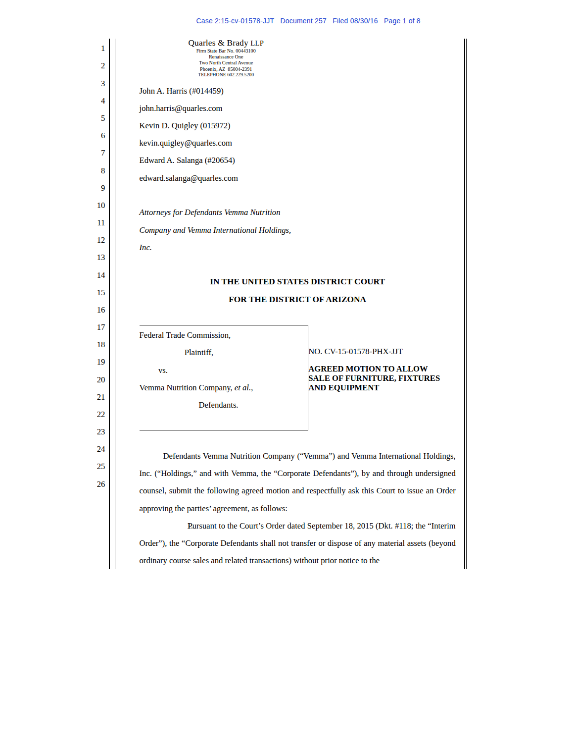Case 2:15-cv-01578-JJT Document 257 Filed 08/30/16 Page 1 of 8
1
2
3
4
5
6
7
8
9
10
11
12
13
14
15
16
17
18
19
20
21
22
23
24
25
26
Quarles & Brady LLP
Firm State Bar No. 00443100
Renaissance One
Two North Central Avenue
Phoenix, AZ 85004-2391
TELEPHONE 602.229.5200
John A. Harris (#014459)
john.harris@quarles.com
Kevin D. Quigley (015972)
kevin.quigley@quarles.com
Edward A. Salanga (#20654)
edward.salanga@quarles.com
Attorneys for Defendants Vemma Nutrition
Company and Vemma International Holdings,
Inc.
IN THE UNITED STATES DISTRICT COURT
FOR THE DISTRICT OF ARIZONA
| Federal Trade Commission, Plaintiff, vs. Vemma Nutrition Company, et al. , Defendants. | NO. CV-15-01578-PHX-JJT AGREED MOTION TO ALLOW SALE OF FURNITURE, FIXTURES AND EQUIPMENT |
Defendants Vemma Nutrition Company (“Vemma”) and Vemma International Holdings, Inc. (“Holdings,” and with Vemma, the “Corporate Defendants”), by and through undersigned counsel, submit the following agreed motion and respectfully ask this Court to issue an Order approving the parties’ agreement, as follows:
1. Pursuant to the Court’s Order dated September 18, 2015 (Dkt. #118; the “Interim Order”), the “Corporate Defendants shall not transfer or dispose of any material assets (beyond ordinary course sales and related transactions) without prior notice to the